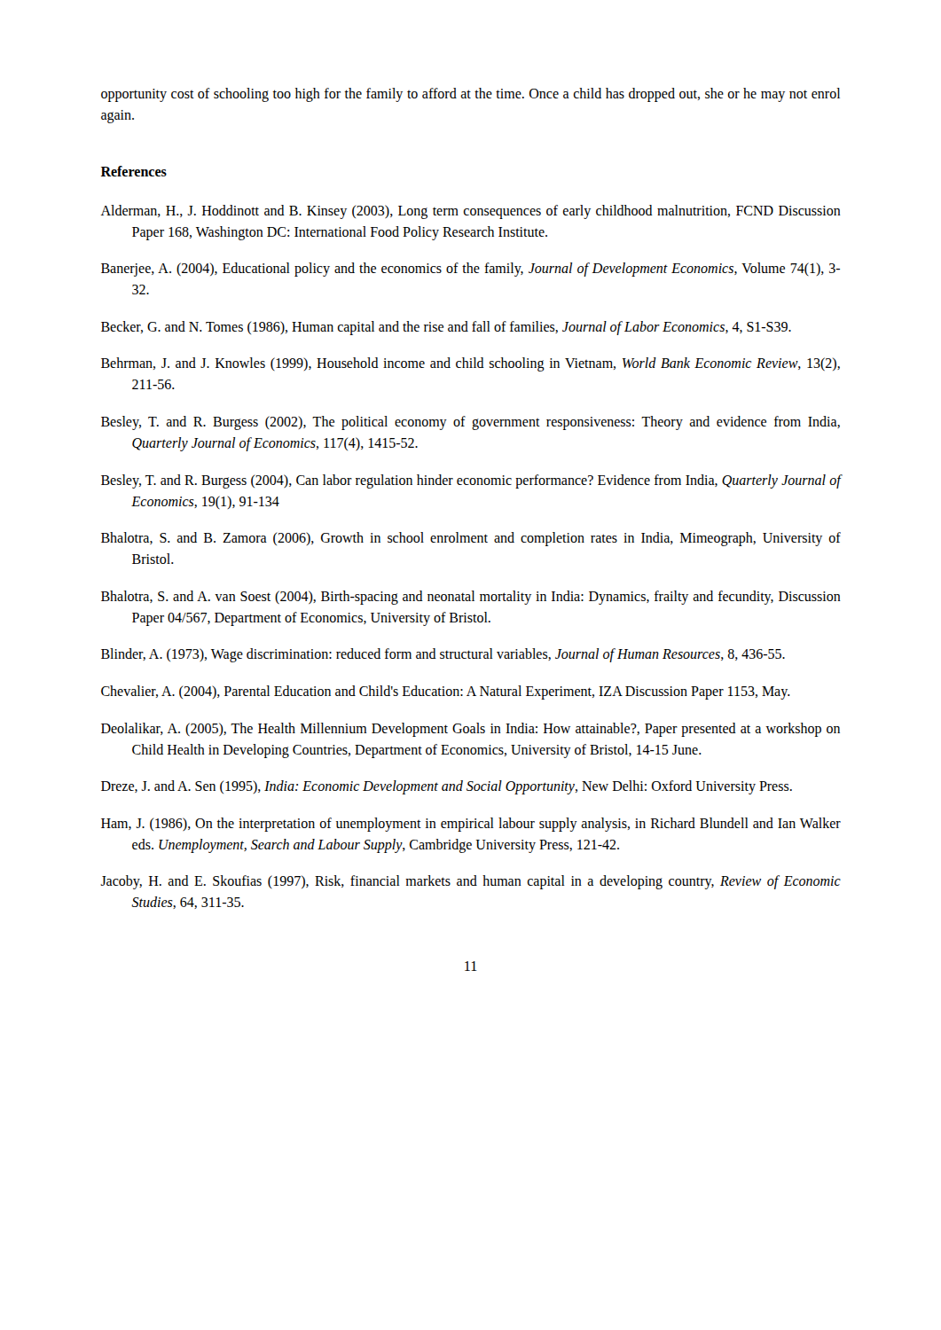opportunity cost of schooling too high for the family to afford at the time. Once a child has dropped out, she or he may not enrol again.
References
Alderman, H., J. Hoddinott and B. Kinsey (2003), Long term consequences of early childhood malnutrition, FCND Discussion Paper 168, Washington DC: International Food Policy Research Institute.
Banerjee, A. (2004), Educational policy and the economics of the family, Journal of Development Economics, Volume 74(1), 3-32.
Becker, G. and N. Tomes (1986), Human capital and the rise and fall of families, Journal of Labor Economics, 4, S1-S39.
Behrman, J. and J. Knowles (1999), Household income and child schooling in Vietnam, World Bank Economic Review, 13(2), 211-56.
Besley, T. and R. Burgess (2002), The political economy of government responsiveness: Theory and evidence from India, Quarterly Journal of Economics, 117(4), 1415-52.
Besley, T. and R. Burgess (2004), Can labor regulation hinder economic performance? Evidence from India, Quarterly Journal of Economics, 19(1), 91-134
Bhalotra, S. and B. Zamora (2006), Growth in school enrolment and completion rates in India, Mimeograph, University of Bristol.
Bhalotra, S. and A. van Soest (2004), Birth-spacing and neonatal mortality in India: Dynamics, frailty and fecundity, Discussion Paper 04/567, Department of Economics, University of Bristol.
Blinder, A. (1973), Wage discrimination: reduced form and structural variables, Journal of Human Resources, 8, 436-55.
Chevalier, A. (2004), Parental Education and Child's Education: A Natural Experiment, IZA Discussion Paper 1153, May.
Deolalikar, A. (2005), The Health Millennium Development Goals in India: How attainable?, Paper presented at a workshop on Child Health in Developing Countries, Department of Economics, University of Bristol, 14-15 June.
Dreze, J. and A. Sen (1995), India: Economic Development and Social Opportunity, New Delhi: Oxford University Press.
Ham, J. (1986), On the interpretation of unemployment in empirical labour supply analysis, in Richard Blundell and Ian Walker eds. Unemployment, Search and Labour Supply, Cambridge University Press, 121-42.
Jacoby, H. and E. Skoufias (1997), Risk, financial markets and human capital in a developing country, Review of Economic Studies, 64, 311-35.
11